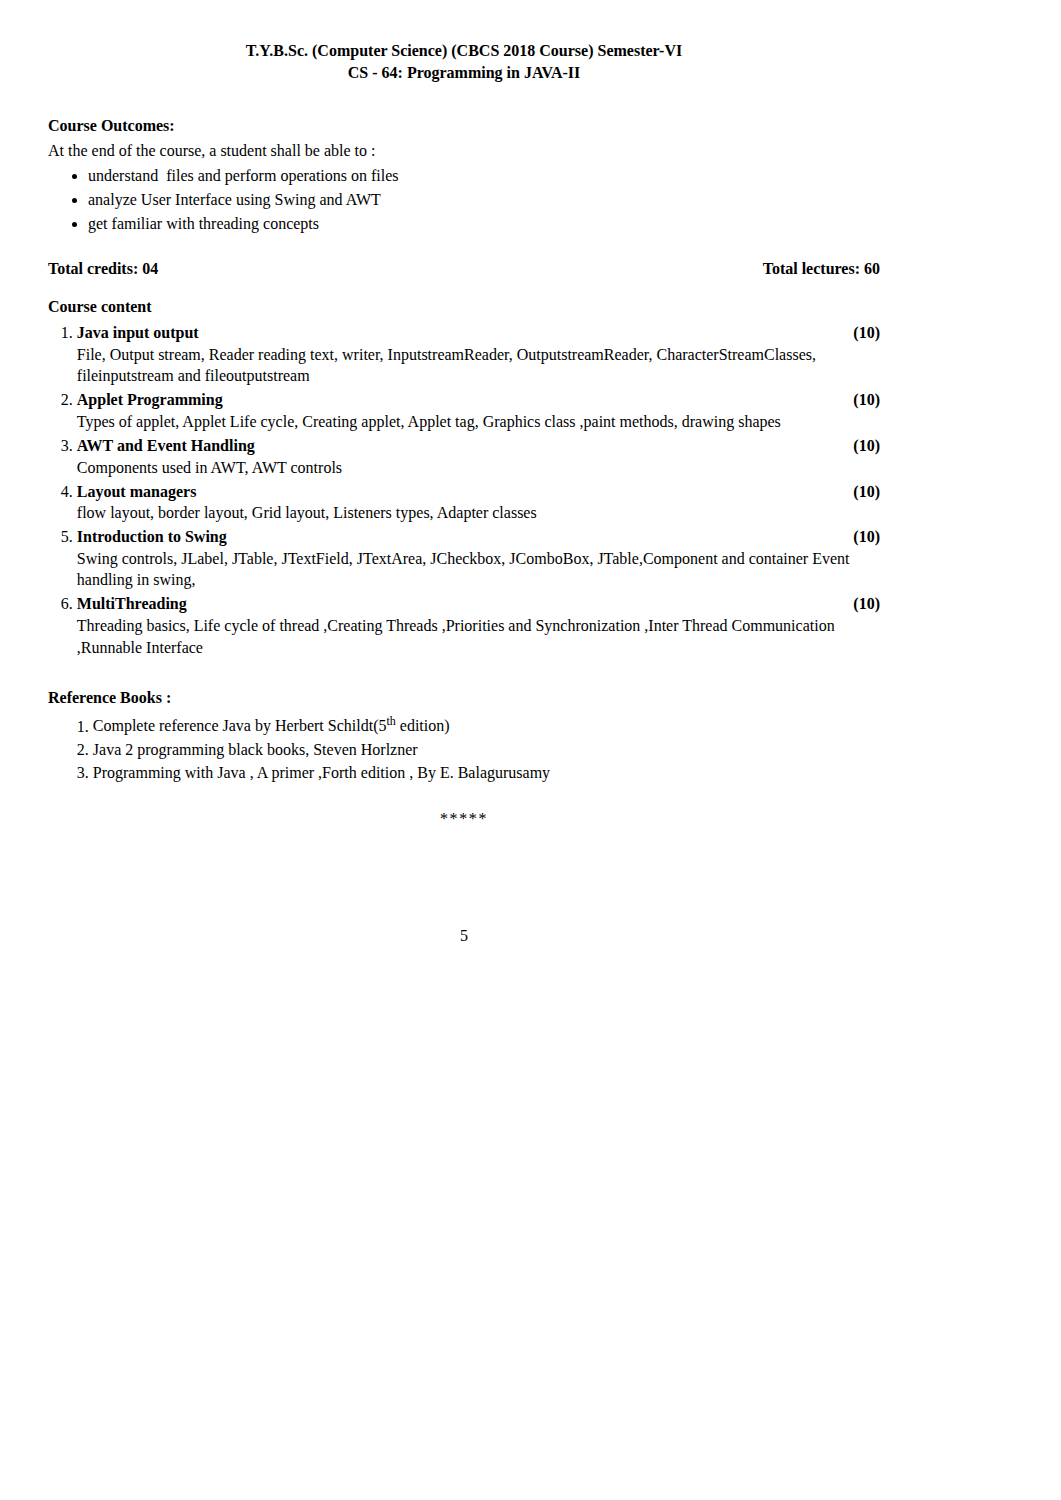T.Y.B.Sc. (Computer Science) (CBCS 2018 Course) Semester-VI
CS - 64: Programming in JAVA-II
Course Outcomes:
At the end of the course, a student shall be able to :
understand files and perform operations on files
analyze User Interface using Swing and AWT
get familiar with threading concepts
Total credits: 04 Total lectures: 60
Course content
Java input output(10) File, Output stream, Reader reading text, writer, InputstreamReader, OutputstreamReader, CharacterStreamClasses, fileinputstream and fileoutputstream
Applet Programming(10) Types of applet, Applet Life cycle, Creating applet, Applet tag, Graphics class ,paint methods, drawing shapes
AWT and Event Handling(10) Components used in AWT, AWT controls
Layout managers(10) flow layout, border layout, Grid layout, Listeners types, Adapter classes
Introduction to Swing(10) Swing controls, JLabel, JTable, JTextField, JTextArea, JCheckbox, JComboBox, JTable,Component and container Event handling in swing,
MultiThreading(10) Threading basics, Life cycle of thread ,Creating Threads ,Priorities and Synchronization ,Inter Thread Communication ,Runnable Interface
Reference Books :
Complete reference Java by Herbert Schildt(5th edition)
Java 2 programming black books, Steven Horlzner
Programming with Java , A primer ,Forth edition , By E. Balagurusamy
*****
5